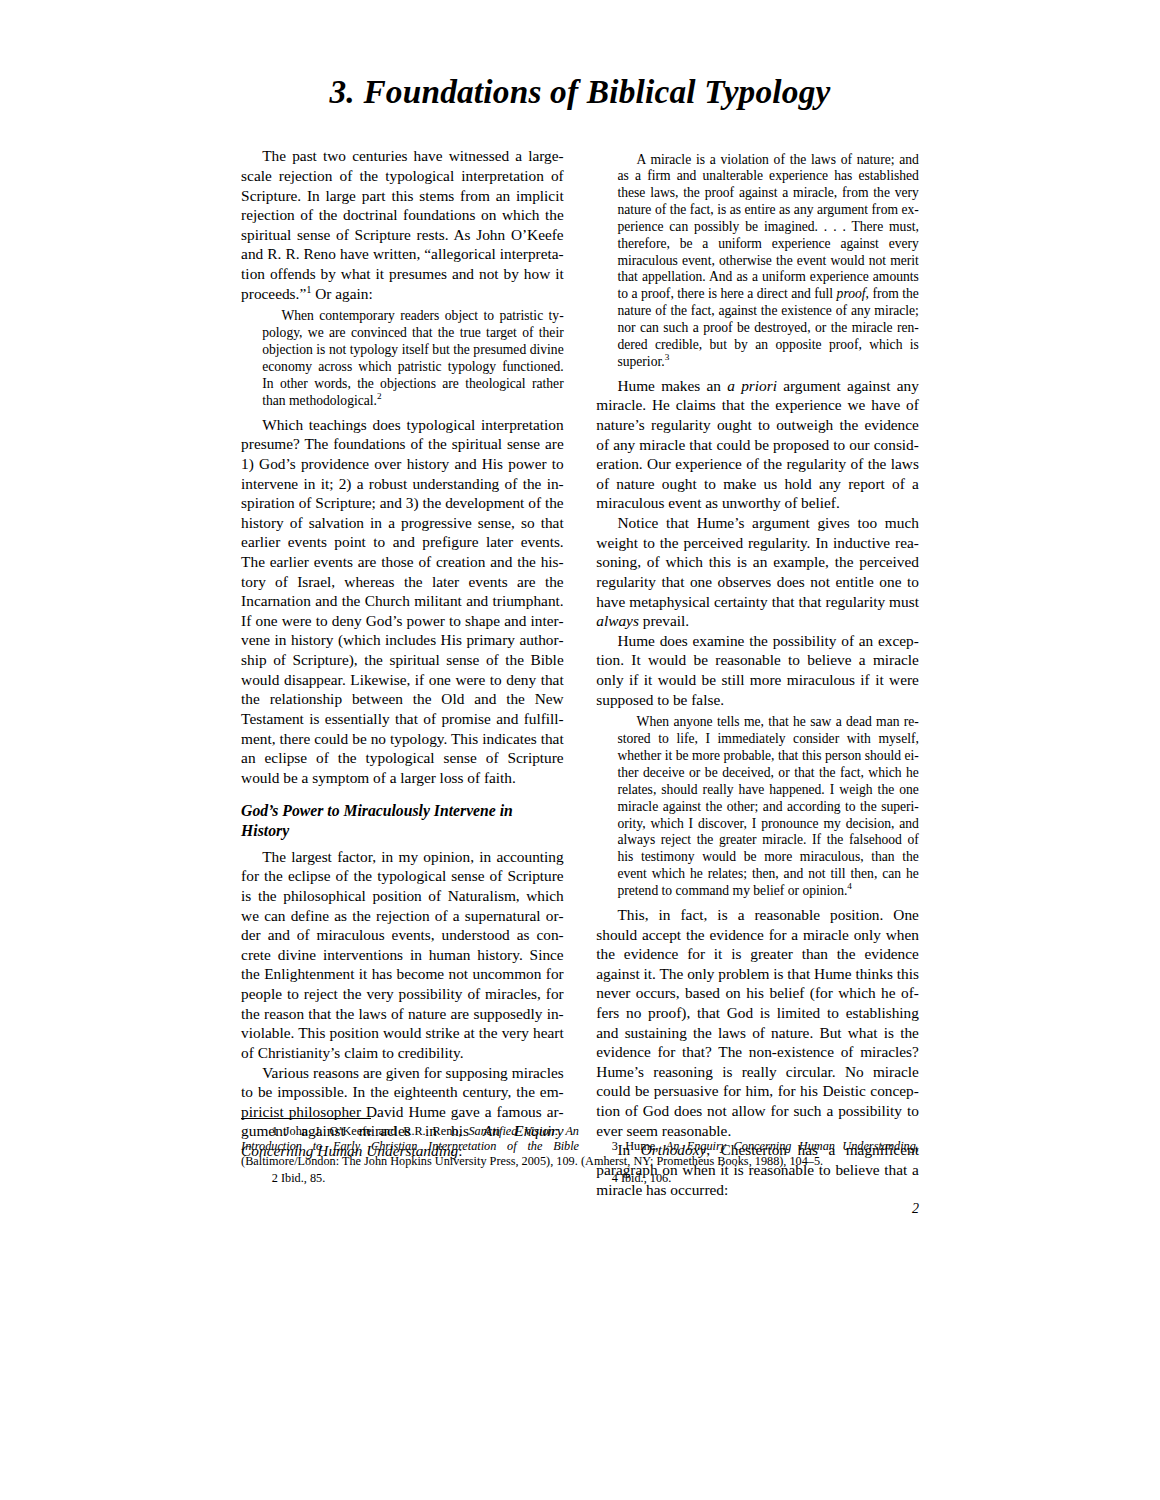3. Foundations of Biblical Typology
The past two centuries have witnessed a large-scale rejection of the typological interpretation of Scripture. In large part this stems from an implicit rejection of the doctrinal foundations on which the spiritual sense of Scripture rests. As John O’Keefe and R. R. Reno have written, “allegorical interpretation offends by what it presumes and not by how it proceeds.”1 Or again:
When contemporary readers object to patristic typology, we are convinced that the true target of their objection is not typology itself but the presumed divine economy across which patristic typology functioned. In other words, the objections are theological rather than methodological.2
Which teachings does typological interpretation presume? The foundations of the spiritual sense are 1) God’s providence over history and His power to intervene in it; 2) a robust understanding of the inspiration of Scripture; and 3) the development of the history of salvation in a progressive sense, so that earlier events point to and prefigure later events. The earlier events are those of creation and the history of Israel, whereas the later events are the Incarnation and the Church militant and triumphant. If one were to deny God’s power to shape and intervene in history (which includes His primary authorship of Scripture), the spiritual sense of the Bible would disappear. Likewise, if one were to deny that the relationship between the Old and the New Testament is essentially that of promise and fulfillment, there could be no typology. This indicates that an eclipse of the typological sense of Scripture would be a symptom of a larger loss of faith.
God’s Power to Miraculously Intervene in History
The largest factor, in my opinion, in accounting for the eclipse of the typological sense of Scripture is the philosophical position of Naturalism, which we can define as the rejection of a supernatural order and of miraculous events, understood as concrete divine interventions in human history. Since the Enlightenment it has become not uncommon for people to reject the very possibility of miracles, for the reason that the laws of nature are supposedly inviolable. This position would strike at the very heart of Christianity’s claim to credibility.
Various reasons are given for supposing miracles to be impossible. In the eighteenth century, the empiricist philosopher David Hume gave a famous argument against miracles in his An Enquiry Concerning Human Understanding:
A miracle is a violation of the laws of nature; and as a firm and unalterable experience has established these laws, the proof against a miracle, from the very nature of the fact, is as entire as any argument from experience can possibly be imagined. . . . There must, therefore, be a uniform experience against every miraculous event, otherwise the event would not merit that appellation. And as a uniform experience amounts to a proof, there is here a direct and full proof, from the nature of the fact, against the existence of any miracle; nor can such a proof be destroyed, or the miracle rendered credible, but by an opposite proof, which is superior.3
Hume makes an a priori argument against any miracle. He claims that the experience we have of nature’s regularity ought to outweigh the evidence of any miracle that could be proposed to our consideration. Our experience of the regularity of the laws of nature ought to make us hold any report of a miraculous event as unworthy of belief.
Notice that Hume’s argument gives too much weight to the perceived regularity. In inductive reasoning, of which this is an example, the perceived regularity that one observes does not entitle one to have metaphysical certainty that that regularity must always prevail.
Hume does examine the possibility of an exception. It would be reasonable to believe a miracle only if it would be still more miraculous if it were supposed to be false.
When anyone tells me, that he saw a dead man restored to life, I immediately consider with myself, whether it be more probable, that this person should either deceive or be deceived, or that the fact, which he relates, should really have happened. I weigh the one miracle against the other; and according to the superiority, which I discover, I pronounce my decision, and always reject the greater miracle. If the falsehood of his testimony would be more miraculous, than the event which he relates; then, and not till then, can he pretend to command my belief or opinion.4
This, in fact, is a reasonable position. One should accept the evidence for a miracle only when the evidence for it is greater than the evidence against it. The only problem is that Hume thinks this never occurs, based on his belief (for which he offers no proof), that God is limited to establishing and sustaining the laws of nature. But what is the evidence for that? The non-existence of miracles? Hume’s reasoning is really circular. No miracle could be persuasive for him, for his Deistic conception of God does not allow for such a possibility to ever seem reasonable.
In Orthodoxy, Chesterton has a magnificent paragraph on when it is reasonable to believe that a miracle has occurred:
1 John J. O’Keefe and R.R. Reno, Sanctified Vision: An Introduction to Early Christian Interpretation of the Bible (Baltimore/London: The John Hopkins University Press, 2005), 109.
2 Ibid., 85.
3 Hume, An Enquiry Concerning Human Understanding, (Amherst, NY: Prometheus Books, 1988), 104–5.
4 Ibid., 106.
2